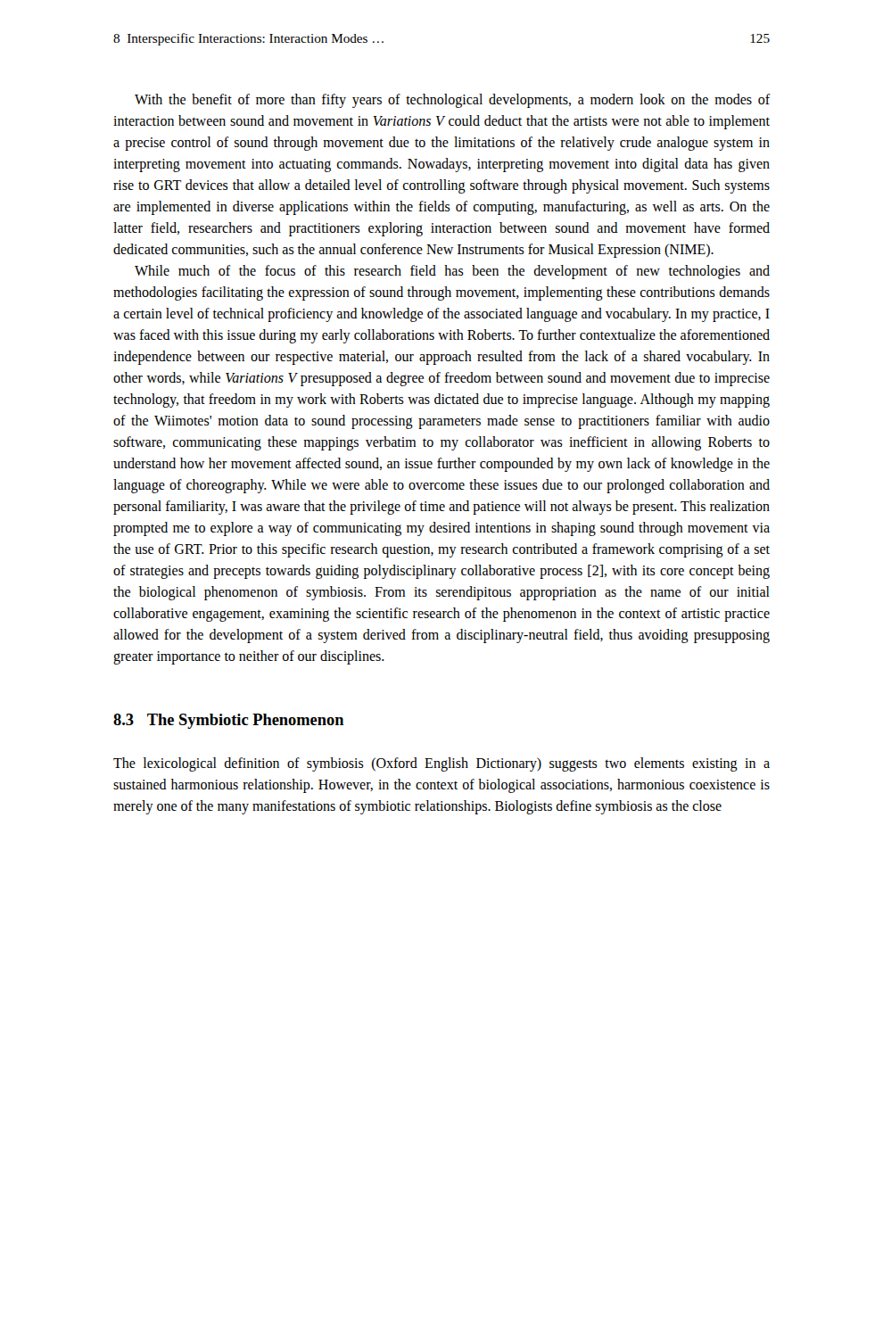8 Interspecific Interactions: Interaction Modes … 125
With the benefit of more than fifty years of technological developments, a modern look on the modes of interaction between sound and movement in Variations V could deduct that the artists were not able to implement a precise control of sound through movement due to the limitations of the relatively crude analogue system in interpreting movement into actuating commands. Nowadays, interpreting movement into digital data has given rise to GRT devices that allow a detailed level of controlling software through physical movement. Such systems are implemented in diverse applications within the fields of computing, manufacturing, as well as arts. On the latter field, researchers and practitioners exploring interaction between sound and movement have formed dedicated communities, such as the annual conference New Instruments for Musical Expression (NIME).
While much of the focus of this research field has been the development of new technologies and methodologies facilitating the expression of sound through movement, implementing these contributions demands a certain level of technical proficiency and knowledge of the associated language and vocabulary. In my practice, I was faced with this issue during my early collaborations with Roberts. To further contextualize the aforementioned independence between our respective material, our approach resulted from the lack of a shared vocabulary. In other words, while Variations V presupposed a degree of freedom between sound and movement due to imprecise technology, that freedom in my work with Roberts was dictated due to imprecise language. Although my mapping of the Wiimotes' motion data to sound processing parameters made sense to practitioners familiar with audio software, communicating these mappings verbatim to my collaborator was inefficient in allowing Roberts to understand how her movement affected sound, an issue further compounded by my own lack of knowledge in the language of choreography. While we were able to overcome these issues due to our prolonged collaboration and personal familiarity, I was aware that the privilege of time and patience will not always be present. This realization prompted me to explore a way of communicating my desired intentions in shaping sound through movement via the use of GRT. Prior to this specific research question, my research contributed a framework comprising of a set of strategies and precepts towards guiding polydisciplinary collaborative process [2], with its core concept being the biological phenomenon of symbiosis. From its serendipitous appropriation as the name of our initial collaborative engagement, examining the scientific research of the phenomenon in the context of artistic practice allowed for the development of a system derived from a disciplinary-neutral field, thus avoiding presupposing greater importance to neither of our disciplines.
8.3 The Symbiotic Phenomenon
The lexicological definition of symbiosis (Oxford English Dictionary) suggests two elements existing in a sustained harmonious relationship. However, in the context of biological associations, harmonious coexistence is merely one of the many manifestations of symbiotic relationships. Biologists define symbiosis as the close